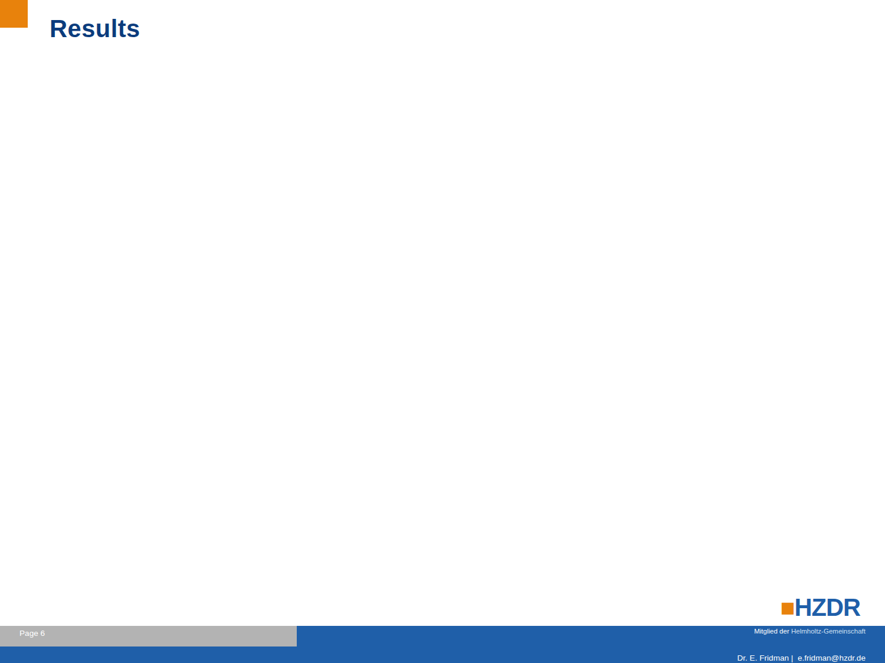Results
■HZDR
Page 6
Mitglied der Helmholtz-Gemeinschaft
Dr. E. Fridman | e.fridman@hzdr.de